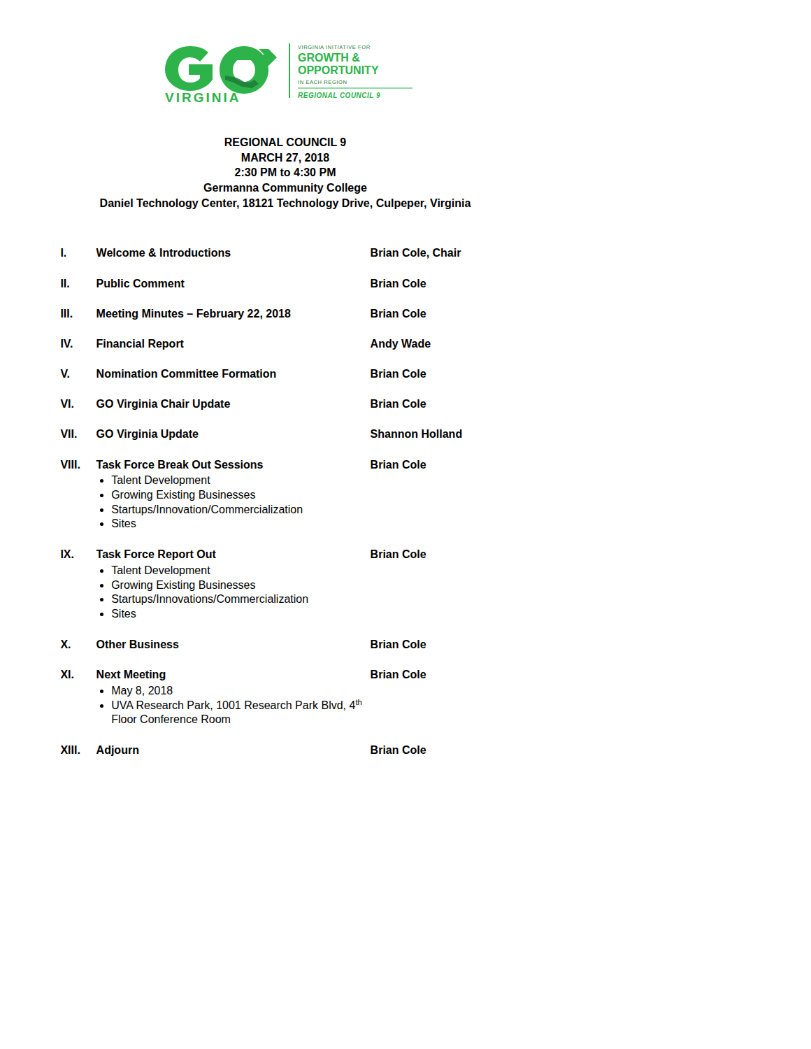VIRGINIA VIRGINIA INITIATIVE FOR GROWTH & OPPORTUNITY IN EACH REGION REGIONAL COUNCIL 9
REGIONAL COUNCIL 9
MARCH 27, 2018
2:30 PM to 4:30 PM
Germanna Community College
Daniel Technology Center, 18121 Technology Drive, Culpeper, Virginia
| I. | Welcome & Introductions | Brian Cole, Chair |
| II. | Public Comment | Brian Cole |
| III. | Meeting Minutes – February 22, 2018 | Brian Cole |
| IV. | Financial Report | Andy Wade |
| V. | Nomination Committee Formation | Brian Cole |
| VI. | GO Virginia Chair Update | Brian Cole |
| VII. | GO Virginia Update | Shannon Holland |
| VIII. | Task Force Break Out Sessions Talent Development Growing Existing Businesses Startups/Innovation/Commercialization Sites | Brian Cole |
| IX. | Task Force Report Out Talent Development Growing Existing Businesses Startups/Innovations/Commercialization Sites | Brian Cole |
| X. | Other Business | Brian Cole |
| XI. | Next Meeting May 8, 2018 UVA Research Park, 1001 Research Park Blvd, 4 th Floor Conference Room | Brian Cole |
| XIII. | Adjourn | Brian Cole |